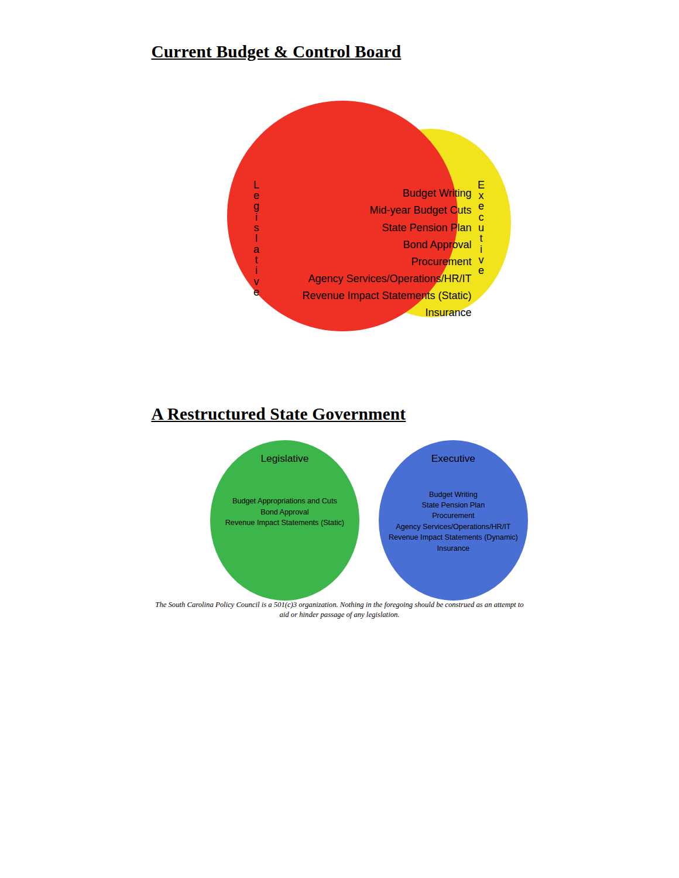Current Budget & Control Board
Legislative
Executive
Budget Writing
Mid-year Budget Cuts
State Pension Plan
Bond Approval
Procurement
Agency Services/Operations/HR/IT
Revenue Impact Statements (Static)
Insurance
A Restructured State Government
Legislative
Budget Appropriations and Cuts
Bond Approval
Revenue Impact Statements (Static)
Executive
Budget Writing
State Pension Plan
Procurement
Agency Services/Operations/HR/IT
Revenue Impact Statements (Dynamic)
Insurance
The South Carolina Policy Council is a 501(c)3 organization. Nothing in the foregoing should be construed as an attempt to aid or hinder passage of any legislation.